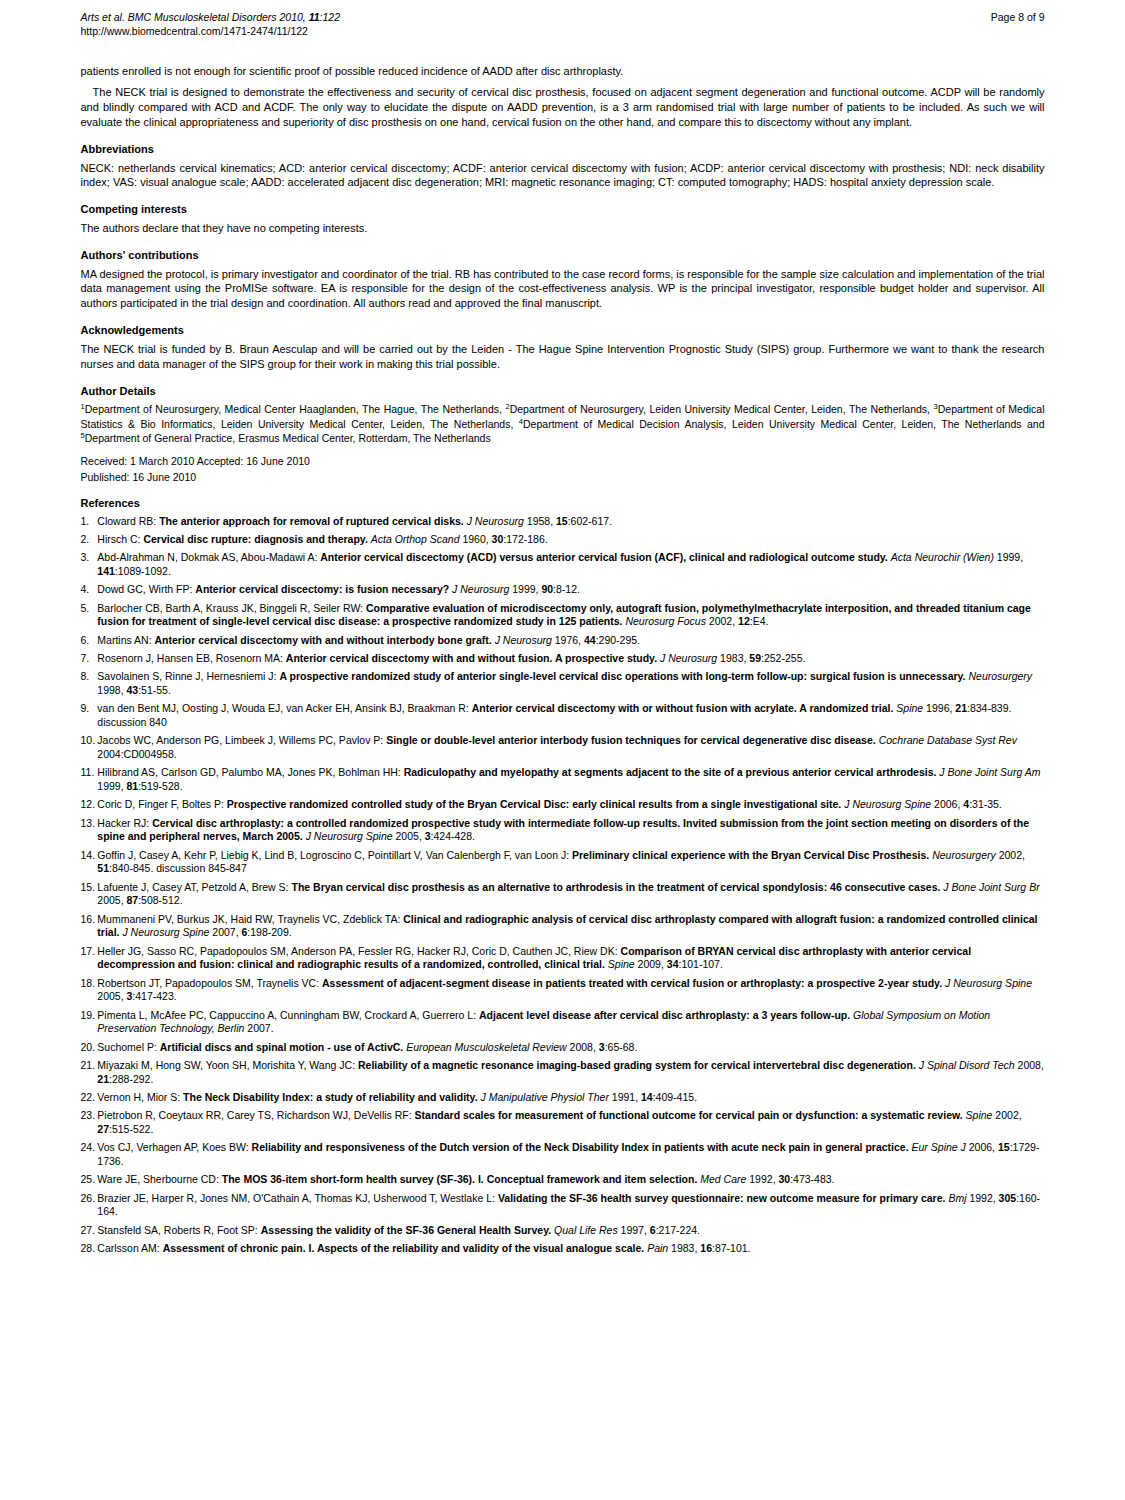Arts et al. BMC Musculoskeletal Disorders 2010, 11:122
http://www.biomedcentral.com/1471-2474/11/122
Page 8 of 9
patients enrolled is not enough for scientific proof of possible reduced incidence of AADD after disc arthroplasty.
The NECK trial is designed to demonstrate the effectiveness and security of cervical disc prosthesis, focused on adjacent segment degeneration and functional outcome. ACDP will be randomly and blindly compared with ACD and ACDF. The only way to elucidate the dispute on AADD prevention, is a 3 arm randomised trial with large number of patients to be included. As such we will evaluate the clinical appropriateness and superiority of disc prosthesis on one hand, cervical fusion on the other hand, and compare this to discectomy without any implant.
Abbreviations
NECK: netherlands cervical kinematics; ACD: anterior cervical discectomy; ACDF: anterior cervical discectomy with fusion; ACDP: anterior cervical discectomy with prosthesis; NDI: neck disability index; VAS: visual analogue scale; AADD: accelerated adjacent disc degeneration; MRI: magnetic resonance imaging; CT: computed tomography; HADS: hospital anxiety depression scale.
Competing interests
The authors declare that they have no competing interests.
Authors' contributions
MA designed the protocol, is primary investigator and coordinator of the trial. RB has contributed to the case record forms, is responsible for the sample size calculation and implementation of the trial data management using the ProMISe software. EA is responsible for the design of the cost-effectiveness analysis. WP is the principal investigator, responsible budget holder and supervisor. All authors participated in the trial design and coordination. All authors read and approved the final manuscript.
Acknowledgements
The NECK trial is funded by B. Braun Aesculap and will be carried out by the Leiden - The Hague Spine Intervention Prognostic Study (SIPS) group. Furthermore we want to thank the research nurses and data manager of the SIPS group for their work in making this trial possible.
Author Details
1Department of Neurosurgery, Medical Center Haaglanden, The Hague, The Netherlands, 2Department of Neurosurgery, Leiden University Medical Center, Leiden, The Netherlands, 3Department of Medical Statistics & Bio Informatics, Leiden University Medical Center, Leiden, The Netherlands, 4Department of Medical Decision Analysis, Leiden University Medical Center, Leiden, The Netherlands and 5Department of General Practice, Erasmus Medical Center, Rotterdam, The Netherlands
Received: 1 March 2010 Accepted: 16 June 2010
Published: 16 June 2010
References
Cloward RB: The anterior approach for removal of ruptured cervical disks. J Neurosurg 1958, 15:602-617.
Hirsch C: Cervical disc rupture: diagnosis and therapy. Acta Orthop Scand 1960, 30:172-186.
Abd-Alrahman N, Dokmak AS, Abou-Madawi A: Anterior cervical discectomy (ACD) versus anterior cervical fusion (ACF), clinical and radiological outcome study. Acta Neurochir (Wien) 1999, 141:1089-1092.
Dowd GC, Wirth FP: Anterior cervical discectomy: is fusion necessary? J Neurosurg 1999, 90:8-12.
Barlocher CB, Barth A, Krauss JK, Binggeli R, Seiler RW: Comparative evaluation of microdiscectomy only, autograft fusion, polymethylmethacrylate interposition, and threaded titanium cage fusion for treatment of single-level cervical disc disease: a prospective randomized study in 125 patients. Neurosurg Focus 2002, 12:E4.
Martins AN: Anterior cervical discectomy with and without interbody bone graft. J Neurosurg 1976, 44:290-295.
Rosenorn J, Hansen EB, Rosenorn MA: Anterior cervical discectomy with and without fusion. A prospective study. J Neurosurg 1983, 59:252-255.
Savolainen S, Rinne J, Hernesniemi J: A prospective randomized study of anterior single-level cervical disc operations with long-term follow-up: surgical fusion is unnecessary. Neurosurgery 1998, 43:51-55.
van den Bent MJ, Oosting J, Wouda EJ, van Acker EH, Ansink BJ, Braakman R: Anterior cervical discectomy with or without fusion with acrylate. A randomized trial. Spine 1996, 21:834-839. discussion 840
Jacobs WC, Anderson PG, Limbeek J, Willems PC, Pavlov P: Single or double-level anterior interbody fusion techniques for cervical degenerative disc disease. Cochrane Database Syst Rev 2004:CD004958.
Hilibrand AS, Carlson GD, Palumbo MA, Jones PK, Bohlman HH: Radiculopathy and myelopathy at segments adjacent to the site of a previous anterior cervical arthrodesis. J Bone Joint Surg Am 1999, 81:519-528.
Coric D, Finger F, Boltes P: Prospective randomized controlled study of the Bryan Cervical Disc: early clinical results from a single investigational site. J Neurosurg Spine 2006, 4:31-35.
Hacker RJ: Cervical disc arthroplasty: a controlled randomized prospective study with intermediate follow-up results. Invited submission from the joint section meeting on disorders of the spine and peripheral nerves, March 2005. J Neurosurg Spine 2005, 3:424-428.
Goffin J, Casey A, Kehr P, Liebig K, Lind B, Logroscino C, Pointillart V, Van Calenbergh F, van Loon J: Preliminary clinical experience with the Bryan Cervical Disc Prosthesis. Neurosurgery 2002, 51:840-845. discussion 845-847
Lafuente J, Casey AT, Petzold A, Brew S: The Bryan cervical disc prosthesis as an alternative to arthrodesis in the treatment of cervical spondylosis: 46 consecutive cases. J Bone Joint Surg Br 2005, 87:508-512.
Mummaneni PV, Burkus JK, Haid RW, Traynelis VC, Zdeblick TA: Clinical and radiographic analysis of cervical disc arthroplasty compared with allograft fusion: a randomized controlled clinical trial. J Neurosurg Spine 2007, 6:198-209.
Heller JG, Sasso RC, Papadopoulos SM, Anderson PA, Fessler RG, Hacker RJ, Coric D, Cauthen JC, Riew DK: Comparison of BRYAN cervical disc arthroplasty with anterior cervical decompression and fusion: clinical and radiographic results of a randomized, controlled, clinical trial. Spine 2009, 34:101-107.
Robertson JT, Papadopoulos SM, Traynelis VC: Assessment of adjacent-segment disease in patients treated with cervical fusion or arthroplasty: a prospective 2-year study. J Neurosurg Spine 2005, 3:417-423.
Pimenta L, McAfee PC, Cappuccino A, Cunningham BW, Crockard A, Guerrero L: Adjacent level disease after cervical disc arthroplasty: a 3 years follow-up. Global Symposium on Motion Preservation Technology, Berlin 2007.
Suchomel P: Artificial discs and spinal motion - use of ActivC. European Musculoskeletal Review 2008, 3:65-68.
Miyazaki M, Hong SW, Yoon SH, Morishita Y, Wang JC: Reliability of a magnetic resonance imaging-based grading system for cervical intervertebral disc degeneration. J Spinal Disord Tech 2008, 21:288-292.
Vernon H, Mior S: The Neck Disability Index: a study of reliability and validity. J Manipulative Physiol Ther 1991, 14:409-415.
Pietrobon R, Coeytaux RR, Carey TS, Richardson WJ, DeVellis RF: Standard scales for measurement of functional outcome for cervical pain or dysfunction: a systematic review. Spine 2002, 27:515-522.
Vos CJ, Verhagen AP, Koes BW: Reliability and responsiveness of the Dutch version of the Neck Disability Index in patients with acute neck pain in general practice. Eur Spine J 2006, 15:1729-1736.
Ware JE, Sherbourne CD: The MOS 36-item short-form health survey (SF-36). I. Conceptual framework and item selection. Med Care 1992, 30:473-483.
Brazier JE, Harper R, Jones NM, O'Cathain A, Thomas KJ, Usherwood T, Westlake L: Validating the SF-36 health survey questionnaire: new outcome measure for primary care. Bmj 1992, 305:160-164.
Stansfeld SA, Roberts R, Foot SP: Assessing the validity of the SF-36 General Health Survey. Qual Life Res 1997, 6:217-224.
Carlsson AM: Assessment of chronic pain. I. Aspects of the reliability and validity of the visual analogue scale. Pain 1983, 16:87-101.